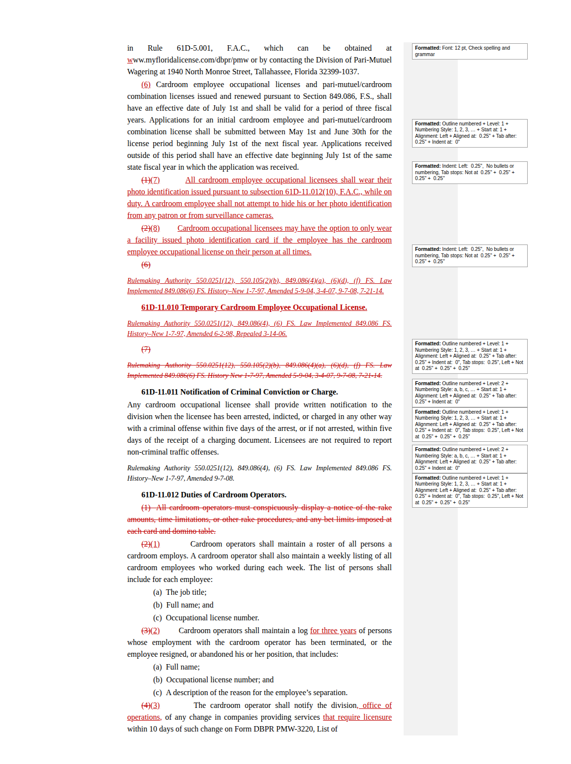in Rule 61D-5.001, F.A.C., which can be obtained at www.myfloridalicense.com/dbpr/pmw or by contacting the Division of Pari-Mutuel Wagering at 1940 North Monroe Street, Tallahassee, Florida 32399-1037.
(6) Cardroom employee occupational licenses and pari-mutuel/cardroom combination licenses issued and renewed pursuant to Section 849.086, F.S., shall have an effective date of July 1st and shall be valid for a period of three fiscal years. Applications for an initial cardroom employee and pari-mutuel/cardroom combination license shall be submitted between May 1st and June 30th for the license period beginning July 1st of the next fiscal year. Applications received outside of this period shall have an effective date beginning July 1st of the same state fiscal year in which the application was received.
(1)(7) All cardroom employee occupational licensees shall wear their photo identification issued pursuant to subsection 61D-11.012(10), F.A.C., while on duty. A cardroom employee shall not attempt to hide his or her photo identification from any patron or from surveillance cameras.
(2)(8) Cardroom occupational licensees may have the option to only wear a facility issued photo identification card if the employee has the cardroom employee occupational license on their person at all times.
(6)
Rulemaking Authority 550.0251(12), 550.105(2)(b), 849.086(4)(a), (6)(d), (f) FS. Law Implemented 849.086(6) FS. History–New 1-7-97, Amended 5-9-04, 3-4-07, 9-7-08, 7-21-14.
61D-11.010 Temporary Cardroom Employee Occupational License.
Rulemaking Authority 550.0251(12), 849.086(4), (6) FS. Law Implemented 849.086 FS. History–New 1-7-97, Amended 6-2-98, Repealed 3-14-06.
(7)
Rulemaking Authority 550.0251(12), 550.105(2)(b), 849.086(4)(a), (6)(d), (f) FS. Law Implemented 849.086(6) FS. History New 1-7-97, Amended 5-9-04, 3-4-07, 9-7-08, 7-21-14.
61D-11.011 Notification of Criminal Conviction or Charge.
Any cardroom occupational licensee shall provide written notification to the division when the licensee has been arrested, indicted, or charged in any other way with a criminal offense within five days of the arrest, or if not arrested, within five days of the receipt of a charging document. Licensees are not required to report non-criminal traffic offenses.
Rulemaking Authority 550.0251(12), 849.086(4), (6) FS. Law Implemented 849.086 FS. History–New 1-7-97, Amended 9-7-08.
61D-11.012 Duties of Cardroom Operators.
(1) All cardroom operators must conspicuously display a notice of the rake amounts, time limitations, or other rake procedures, and any bet limits imposed at each card and domino table.
(2)(1) Cardroom operators shall maintain a roster of all persons a cardroom employs. A cardroom operator shall also maintain a weekly listing of all cardroom employees who worked during each week. The list of persons shall include for each employee:
(a) The job title;
(b) Full name; and
(c) Occupational license number.
(3)(2) Cardroom operators shall maintain a log for three years of persons whose employment with the cardroom operator has been terminated, or the employee resigned, or abandoned his or her position, that includes:
(a) Full name;
(b) Occupational license number; and
(c) A description of the reason for the employee’s separation.
(4)(3) The cardroom operator shall notify the division, office of operations, of any change in companies providing services that require licensure within 10 days of such change on Form DBPR PMW-3220, List of
Formatted: Font: 12 pt, Check spelling and grammar
Formatted: Outline numbered + Level: 1 + Numbering Style: 1, 2, 3, … + Start at: 1 + Alignment: Left + Aligned at: 0.25" + Tab after: 0.25" + Indent at: 0"
Formatted: Indent: Left: 0.25", No bullets or numbering, Tab stops: Not at 0.25" + 0.25" + 0.25" + 0.25"
Formatted: Indent: Left: 0.25", No bullets or numbering, Tab stops: Not at 0.25" + 0.25" + 0.25" + 0.25"
Formatted: Outline numbered + Level: 1 + Numbering Style: 1, 2, 3, … + Start at: 1 + Alignment: Left + Aligned at: 0.25" + Tab after: 0.25" + Indent at: 0", Tab stops: 0.25", Left + Not at 0.25" + 0.25" + 0.25"
Formatted: Outline numbered + Level: 2 + Numbering Style: a, b, c, … + Start at: 1 + Alignment: Left + Aligned at: 0.25" + Tab after: 0.25" + Indent at: 0"
Formatted: Outline numbered + Level: 1 + Numbering Style: 1, 2, 3, … + Start at: 1 + Alignment: Left + Aligned at: 0.25" + Tab after: 0.25" + Indent at: 0", Tab stops: 0.25", Left + Not at 0.25" + 0.25" + 0.25"
Formatted: Outline numbered + Level: 2 + Numbering Style: a, b, c, … + Start at: 1 + Alignment: Left + Aligned at: 0.25" + Tab after: 0.25" + Indent at: 0"
Formatted: Outline numbered + Level: 1 + Numbering Style: 1, 2, 3, … + Start at: 1 + Alignment: Left + Aligned at: 0.25" + Tab after: 0.25" + Indent at: 0", Tab stops: 0.25", Left + Not at 0.25" + 0.25" + 0.25"